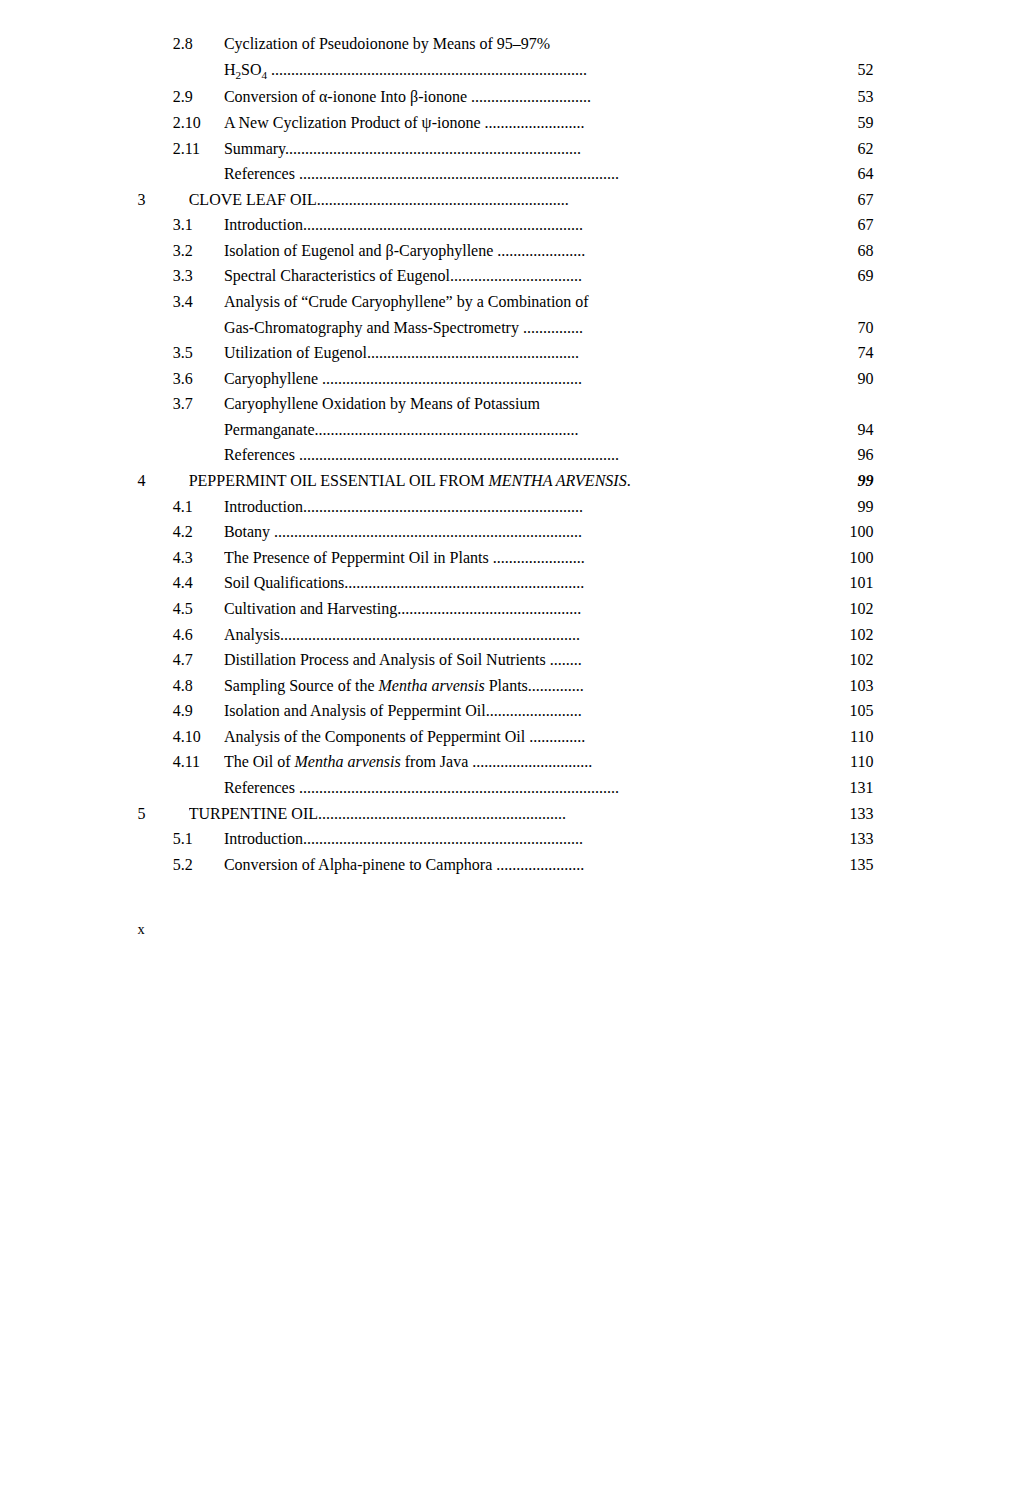2.8 Cyclization of Pseudoionone by Means of 95–97%
H2SO4 ............................................................................... 52
2.9 Conversion of α-ionone Into β-ionone .............................. 53
2.10 A New Cyclization Product of ψ-ionone ......................... 59
2.11 Summary.......................................................................... 62
References ................................................................................ 64
3 CLOVE LEAF OIL............................................................... 67
3.1 Introduction...................................................................... 67
3.2 Isolation of Eugenol and β-Caryophyllene ...................... 68
3.3 Spectral Characteristics of Eugenol................................. 69
3.4 Analysis of “Crude Caryophyllene” by a Combination of
Gas-Chromatography and Mass-Spectrometry ............... 70
3.5 Utilization of Eugenol..................................................... 74
3.6 Caryophyllene ................................................................. 90
3.7 Caryophyllene Oxidation by Means of Potassium
Permanganate.................................................................. 94
References ................................................................................ 96
4 PEPPERMINT OIL ESSENTIAL OIL FROM MENTHA ARVENSIS. 99
4.1 Introduction...................................................................... 99
4.2 Botany ............................................................................. 100
4.3 The Presence of Peppermint Oil in Plants ....................... 100
4.4 Soil Qualifications............................................................ 101
4.5 Cultivation and Harvesting.............................................. 102
4.6 Analysis........................................................................... 102
4.7 Distillation Process and Analysis of Soil Nutrients ........ 102
4.8 Sampling Source of the Mentha arvensis Plants.............. 103
4.9 Isolation and Analysis of Peppermint Oil........................ 105
4.10 Analysis of the Components of Peppermint Oil .............. 110
4.11 The Oil of Mentha arvensis from Java .............................. 110
References ................................................................................ 131
5 TURPENTINE OIL.............................................................. 133
5.1 Introduction...................................................................... 133
5.2 Conversion of Alpha-pinene to Camphora ...................... 135
x